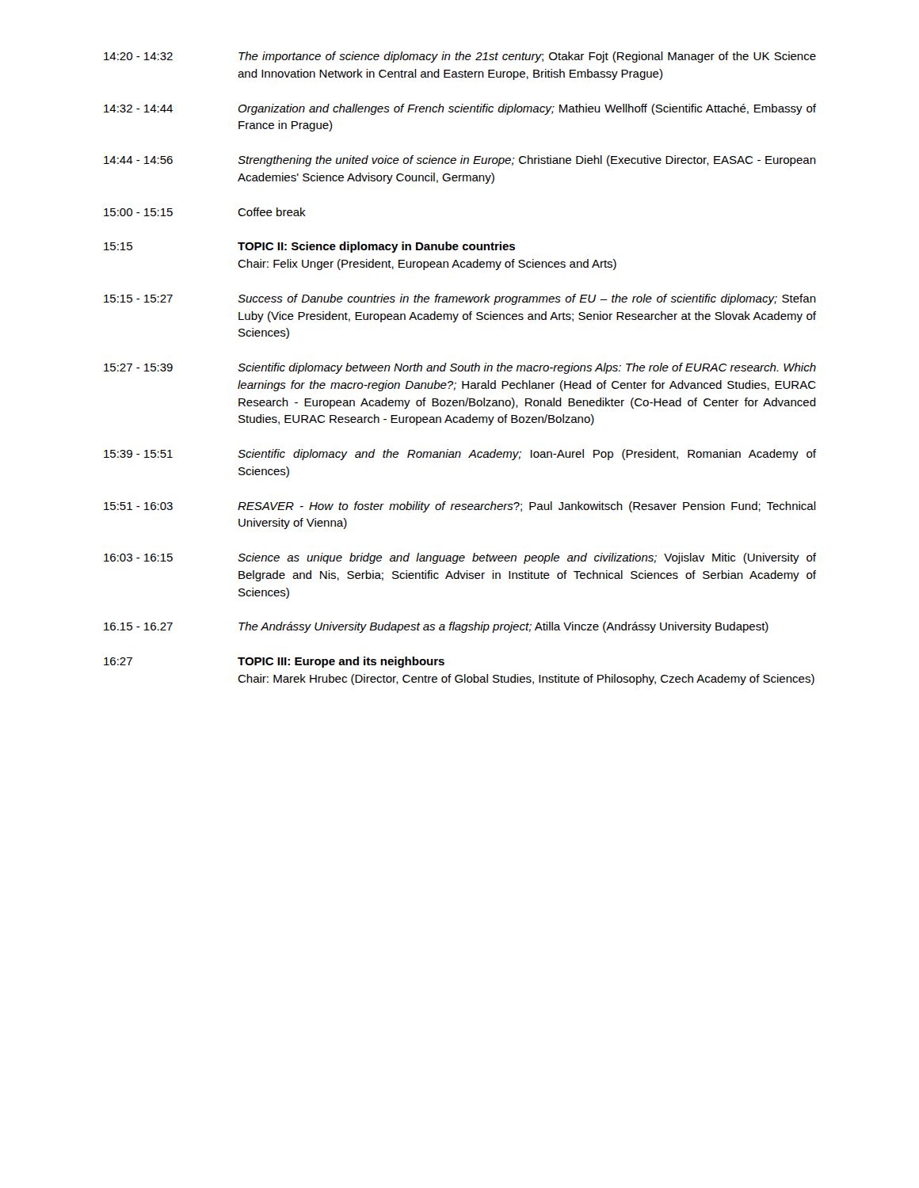| 14:20 - 14:32 | The importance of science diplomacy in the 21st century ; Otakar Fojt (Regional Manager of the UK Science and Innovation Network in Central and Eastern Europe, British Embassy Prague) |
| 14:32 - 14:44 | Organization and challenges of French scientific diplomacy; Mathieu Wellhoff (Scientific Attaché, Embassy of France in Prague) |
| 14:44 - 14:56 | Strengthening the united voice of science in Europe; Christiane Diehl (Executive Director, EASAC - European Academies' Science Advisory Council, Germany) |
| 15:00 - 15:15 | Coffee break |
| 15:15 | TOPIC II: Science diplomacy in Danube countries Chair: Felix Unger (President, European Academy of Sciences and Arts) |
| 15:15 - 15:27 | Success of Danube countries in the framework programmes of EU – the role of scientific diplomacy; Stefan Luby (Vice President, European Academy of Sciences and Arts; Senior Researcher at the Slovak Academy of Sciences) |
| 15:27 - 15:39 | Scientific diplomacy between North and South in the macro-regions Alps: The role of EURAC research. Which learnings for the macro-region Danube?; Harald Pechlaner (Head of Center for Advanced Studies, EURAC Research - European Academy of Bozen/Bolzano), Ronald Benedikter (Co-Head of Center for Advanced Studies, EURAC Research - European Academy of Bozen/Bolzano) |
| 15:39 - 15:51 | Scientific diplomacy and the Romanian Academy; Ioan-Aurel Pop (President, Romanian Academy of Sciences) |
| 15:51 - 16:03 | RESAVER - How to foster mobility of researchers ?; Paul Jankowitsch (Resaver Pension Fund; Technical University of Vienna) |
| 16:03 - 16:15 | Science as unique bridge and language between people and civilizations; Vojislav Mitic (University of Belgrade and Nis, Serbia; Scientific Adviser in Institute of Technical Sciences of Serbian Academy of Sciences) |
| 16.15 - 16.27 | The Andrássy University Budapest as a flagship project; Atilla Vincze (Andrássy University Budapest) |
| 16:27 | TOPIC III: Europe and its neighbours Chair: Marek Hrubec (Director, Centre of Global Studies, Institute of Philosophy, Czech Academy of Sciences) |